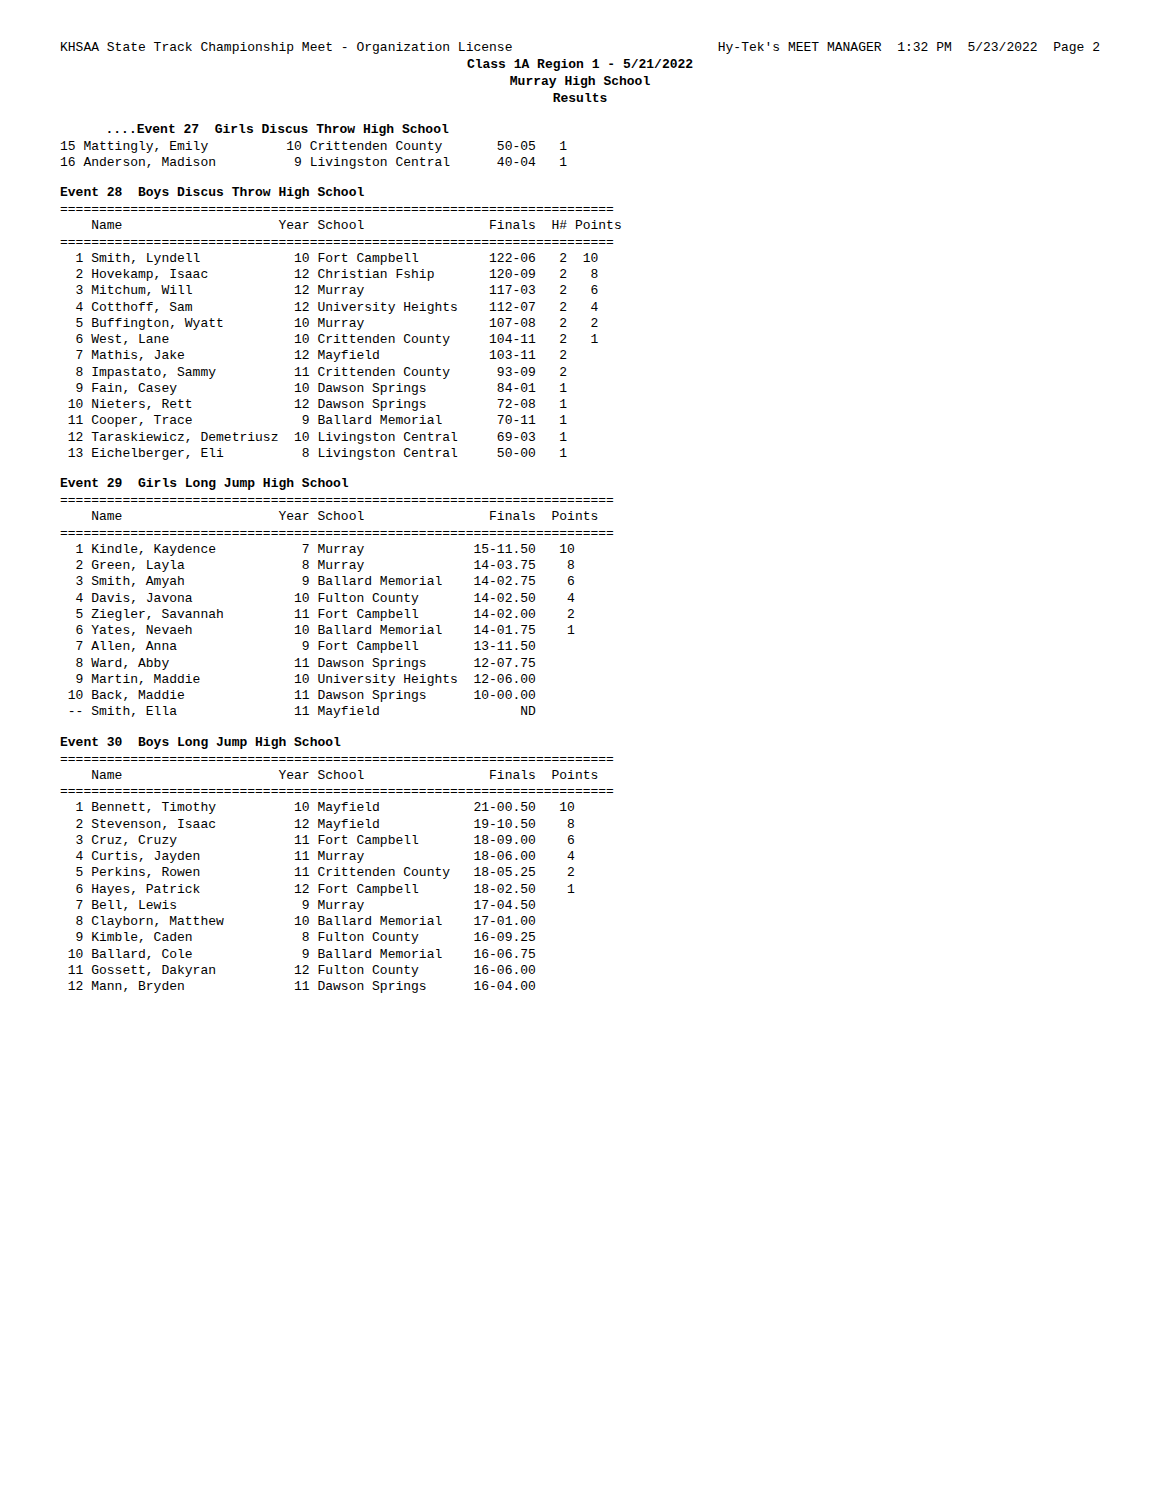KHSAA State Track Championship Meet - Organization License Hy-Tek's MEET MANAGER 1:32 PM 5/23/2022 Page 2
Class 1A Region 1 - 5/21/2022
Murray High School
Results
....Event 27 Girls Discus Throw High School
15 Mattingly, Emily          10 Crittenden County       50-05   1
16 Anderson, Madison          9 Livingston Central      40-04   1
Event 28 Boys Discus Throw High School
=======================================================================
    Name                    Year School                Finals  H# Points
=======================================================================
  1 Smith, Lyndell            10 Fort Campbell         122-06   2  10
  2 Hovekamp, Isaac           12 Christian Fship       120-09   2   8
  3 Mitchum, Will             12 Murray                117-03   2   6
  4 Cotthoff, Sam             12 University Heights    112-07   2   4
  5 Buffington, Wyatt         10 Murray                107-08   2   2
  6 West, Lane                10 Crittenden County     104-11   2   1
  7 Mathis, Jake              12 Mayfield              103-11   2
  8 Impastato, Sammy          11 Crittenden County      93-09   2
  9 Fain, Casey               10 Dawson Springs         84-01   1
 10 Nieters, Rett             12 Dawson Springs         72-08   1
 11 Cooper, Trace              9 Ballard Memorial       70-11   1
 12 Taraskiewicz, Demetriusz  10 Livingston Central     69-03   1
 13 Eichelberger, Eli          8 Livingston Central     50-00   1
Event 29 Girls Long Jump High School
=======================================================================
    Name                    Year School                Finals  Points
=======================================================================
  1 Kindle, Kaydence           7 Murray              15-11.50   10
  2 Green, Layla               8 Murray              14-03.75    8
  3 Smith, Amyah               9 Ballard Memorial    14-02.75    6
  4 Davis, Javona             10 Fulton County       14-02.50    4
  5 Ziegler, Savannah         11 Fort Campbell       14-02.00    2
  6 Yates, Nevaeh             10 Ballard Memorial    14-01.75    1
  7 Allen, Anna                9 Fort Campbell       13-11.50
  8 Ward, Abby                11 Dawson Springs      12-07.75
  9 Martin, Maddie            10 University Heights  12-06.00
 10 Back, Maddie              11 Dawson Springs      10-00.00
 -- Smith, Ella               11 Mayfield                  ND
Event 30 Boys Long Jump High School
=======================================================================
    Name                    Year School                Finals  Points
=======================================================================
  1 Bennett, Timothy          10 Mayfield            21-00.50   10
  2 Stevenson, Isaac          12 Mayfield            19-10.50    8
  3 Cruz, Cruzy               11 Fort Campbell       18-09.00    6
  4 Curtis, Jayden            11 Murray              18-06.00    4
  5 Perkins, Rowen            11 Crittenden County   18-05.25    2
  6 Hayes, Patrick            12 Fort Campbell       18-02.50    1
  7 Bell, Lewis                9 Murray              17-04.50
  8 Clayborn, Matthew         10 Ballard Memorial    17-01.00
  9 Kimble, Caden              8 Fulton County       16-09.25
 10 Ballard, Cole              9 Ballard Memorial    16-06.75
 11 Gossett, Dakyran          12 Fulton County       16-06.00
 12 Mann, Bryden              11 Dawson Springs      16-04.00